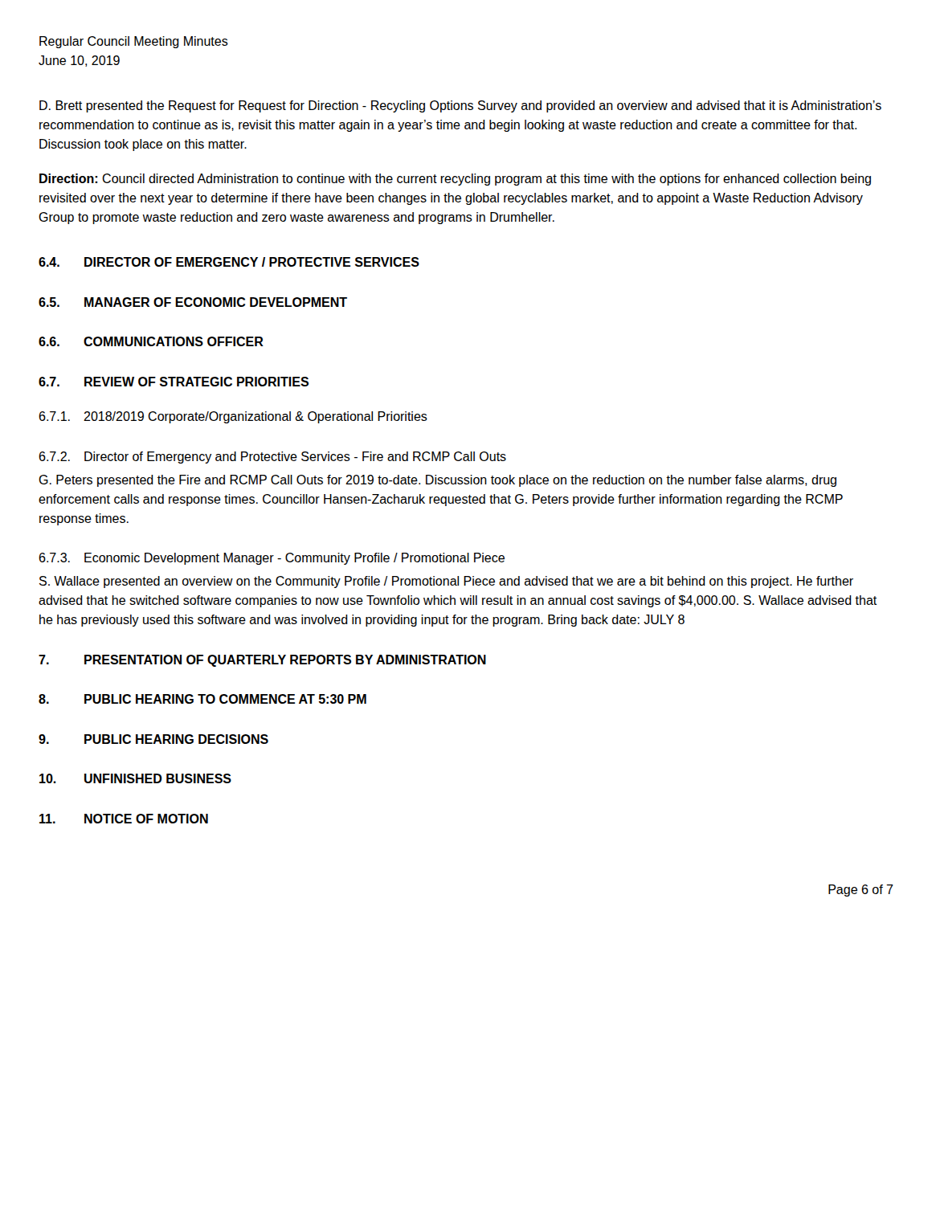Regular Council Meeting Minutes
June 10, 2019
D. Brett presented the Request for Request for Direction - Recycling Options Survey and provided an overview and advised that it is Administration’s recommendation to continue as is, revisit this matter again in a year’s time and begin looking at waste reduction and create a committee for that. Discussion took place on this matter.
Direction: Council directed Administration to continue with the current recycling program at this time with the options for enhanced collection being revisited over the next year to determine if there have been changes in the global recyclables market, and to appoint a Waste Reduction Advisory Group to promote waste reduction and zero waste awareness and programs in Drumheller.
6.4. DIRECTOR OF EMERGENCY / PROTECTIVE SERVICES
6.5. MANAGER OF ECONOMIC DEVELOPMENT
6.6. COMMUNICATIONS OFFICER
6.7. REVIEW OF STRATEGIC PRIORITIES
6.7.1. 2018/2019 Corporate/Organizational & Operational Priorities
6.7.2. Director of Emergency and Protective Services - Fire and RCMP Call Outs
G. Peters presented the Fire and RCMP Call Outs for 2019 to-date. Discussion took place on the reduction on the number false alarms, drug enforcement calls and response times. Councillor Hansen-Zacharuk requested that G. Peters provide further information regarding the RCMP response times.
6.7.3. Economic Development Manager - Community Profile / Promotional Piece
S. Wallace presented an overview on the Community Profile / Promotional Piece and advised that we are a bit behind on this project. He further advised that he switched software companies to now use Townfolio which will result in an annual cost savings of $4,000.00. S. Wallace advised that he has previously used this software and was involved in providing input for the program. Bring back date: JULY 8
7. PRESENTATION OF QUARTERLY REPORTS BY ADMINISTRATION
8. PUBLIC HEARING TO COMMENCE AT 5:30 PM
9. PUBLIC HEARING DECISIONS
10. UNFINISHED BUSINESS
11. NOTICE OF MOTION
Page 6 of 7